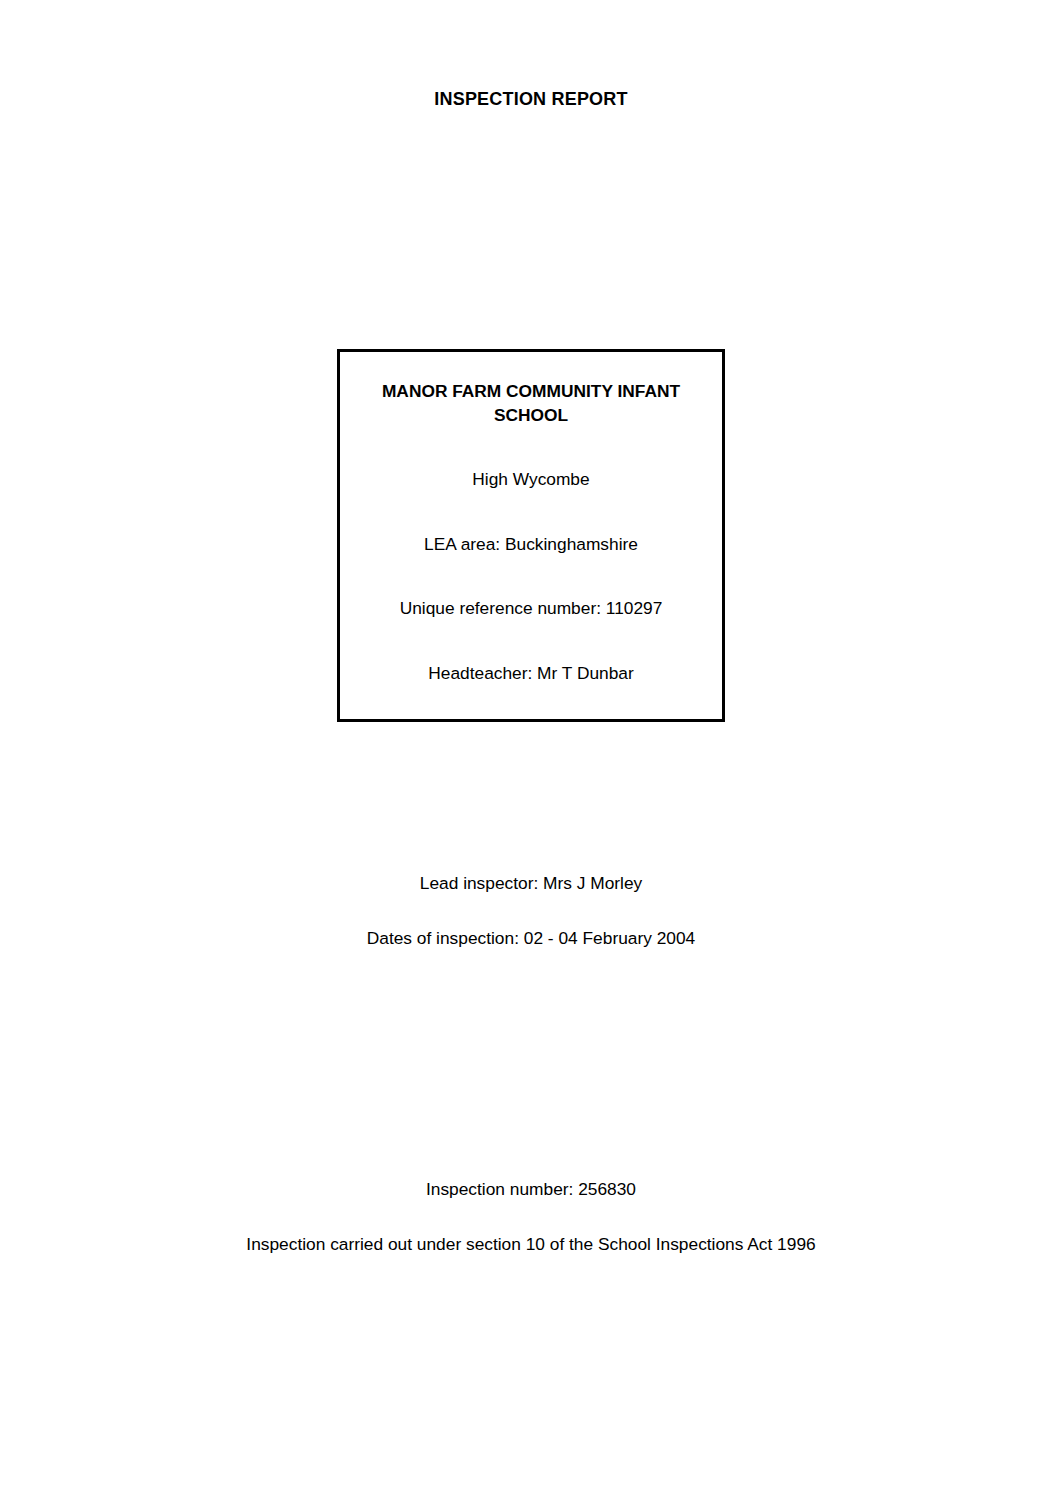INSPECTION REPORT
MANOR FARM COMMUNITY INFANT SCHOOL
High Wycombe
LEA area: Buckinghamshire
Unique reference number: 110297
Headteacher: Mr T Dunbar
Lead inspector: Mrs J Morley
Dates of inspection: 02 - 04 February 2004
Inspection number: 256830
Inspection carried out under section 10 of the School Inspections Act 1996